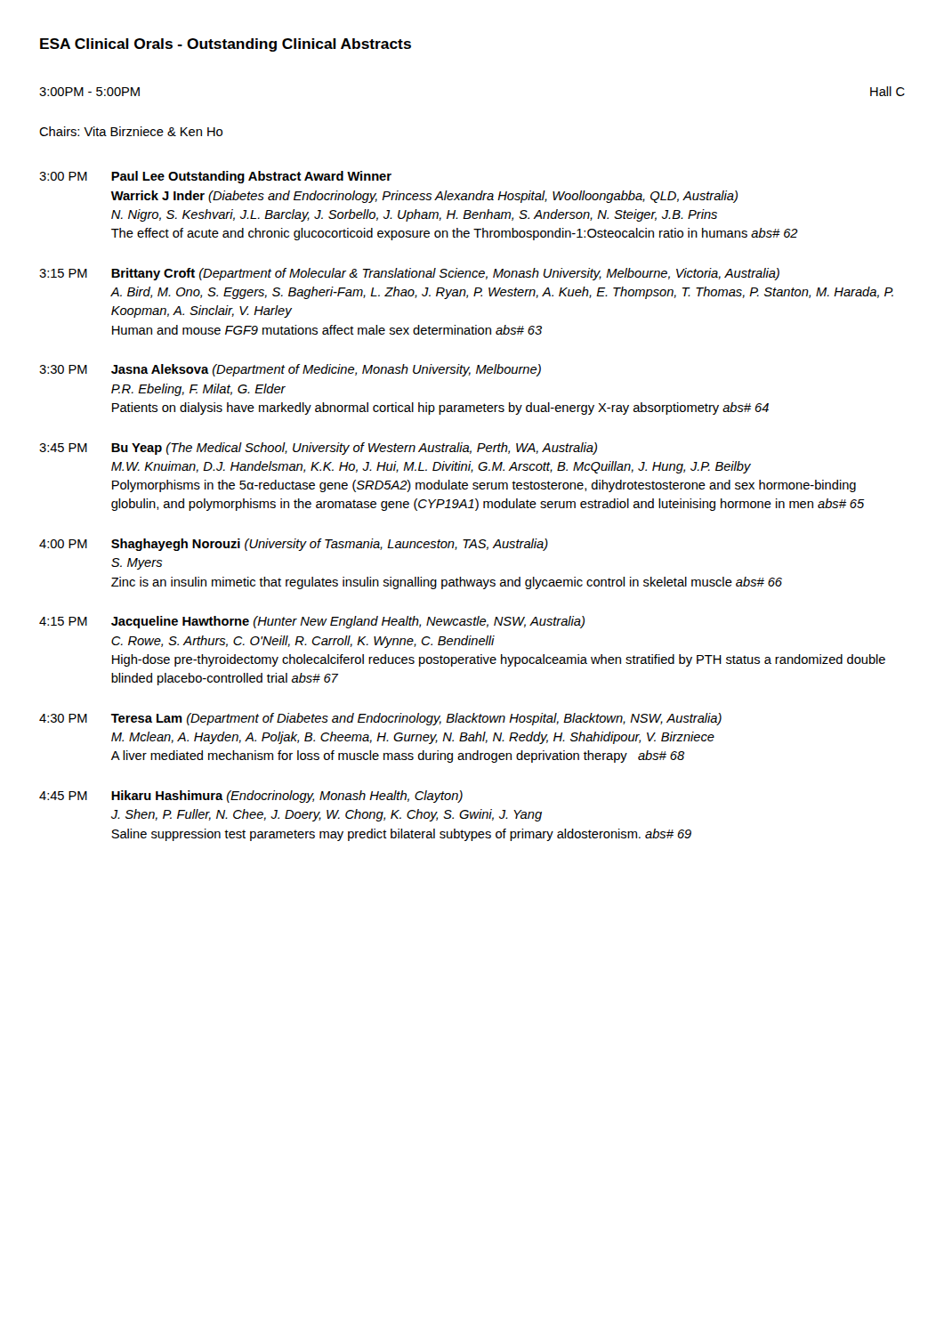ESA Clinical Orals - Outstanding Clinical Abstracts
3:00PM - 5:00PM Hall C
Chairs: Vita Birzniece & Ken Ho
| 3:00 PM | Paul Lee Outstanding Abstract Award Winner Warrick J Inder (Diabetes and Endocrinology, Princess Alexandra Hospital, Woolloongabba, QLD, Australia) N. Nigro, S. Keshvari, J.L. Barclay, J. Sorbello, J. Upham, H. Benham, S. Anderson, N. Steiger, J.B. Prins The effect of acute and chronic glucocorticoid exposure on the Thrombospondin-1:Osteocalcin ratio in humans abs# 62 |
| 3:15 PM | Brittany Croft (Department of Molecular & Translational Science, Monash University, Melbourne, Victoria, Australia) A. Bird, M. Ono, S. Eggers, S. Bagheri-Fam, L. Zhao, J. Ryan, P. Western, A. Kueh, E. Thompson, T. Thomas, P. Stanton, M. Harada, P. Koopman, A. Sinclair, V. Harley Human and mouse FGF9 mutations affect male sex determination abs# 63 |
| 3:30 PM | Jasna Aleksova (Department of Medicine, Monash University, Melbourne) P.R. Ebeling, F. Milat, G. Elder Patients on dialysis have markedly abnormal cortical hip parameters by dual-energy X-ray absorptiometry abs# 64 |
| 3:45 PM | Bu Yeap (The Medical School, University of Western Australia, Perth, WA, Australia) M.W. Knuiman, D.J. Handelsman, K.K. Ho, J. Hui, M.L. Divitini, G.M. Arscott, B. McQuillan, J. Hung, J.P. Beilby Polymorphisms in the 5α-reductase gene ( SRD5A2 ) modulate serum testosterone, dihydrotestosterone and sex hormone-binding globulin, and polymorphisms in the aromatase gene ( CYP19A1 ) modulate serum estradiol and luteinising hormone in men abs# 65 |
| 4:00 PM | Shaghayegh Norouzi (University of Tasmania, Launceston, TAS, Australia) S. Myers Zinc is an insulin mimetic that regulates insulin signalling pathways and glycaemic control in skeletal muscle abs# 66 |
| 4:15 PM | Jacqueline Hawthorne (Hunter New England Health, Newcastle, NSW, Australia) C. Rowe, S. Arthurs, C. O'Neill, R. Carroll, K. Wynne, C. Bendinelli High-dose pre-thyroidectomy cholecalciferol reduces postoperative hypocalceamia when stratified by PTH status a randomized double blinded placebo-controlled trial abs# 67 |
| 4:30 PM | Teresa Lam (Department of Diabetes and Endocrinology, Blacktown Hospital, Blacktown, NSW, Australia) M. Mclean, A. Hayden, A. Poljak, B. Cheema, H. Gurney, N. Bahl, N. Reddy, H. Shahidipour, V. Birzniece A liver mediated mechanism for loss of muscle mass during androgen deprivation therapy abs# 68 |
| 4:45 PM | Hikaru Hashimura (Endocrinology, Monash Health, Clayton) J. Shen, P. Fuller, N. Chee, J. Doery, W. Chong, K. Choy, S. Gwini, J. Yang Saline suppression test parameters may predict bilateral subtypes of primary aldosteronism. abs# 69 |